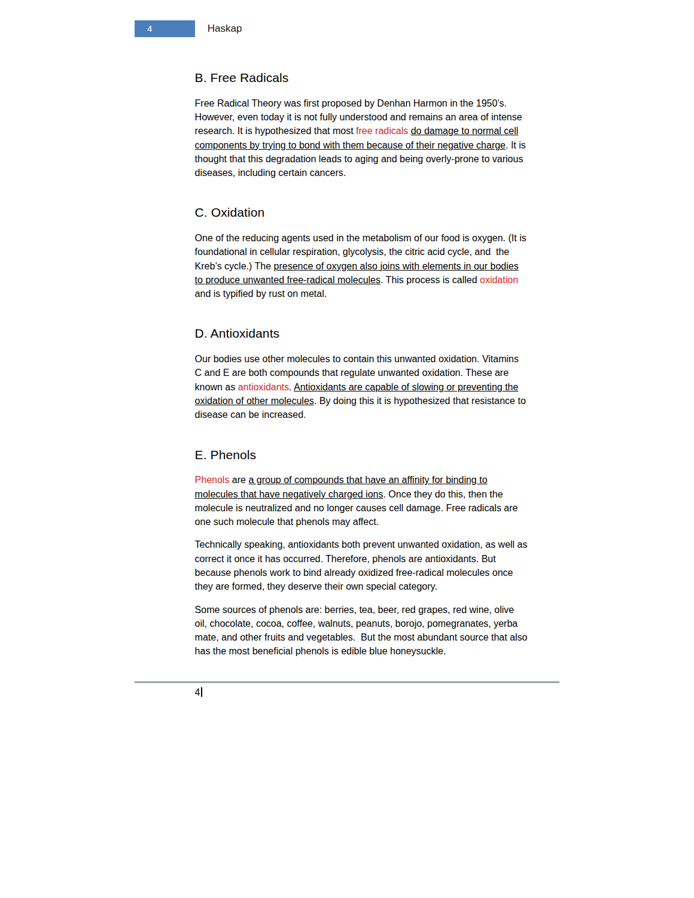4
Haskap
B. Free Radicals
Free Radical Theory was first proposed by Denhan Harmon in the 1950’s. However, even today it is not fully understood and remains an area of intense research. It is hypothesized that most free radicals do damage to normal cell components by trying to bond with them because of their negative charge. It is thought that this degradation leads to aging and being overly-prone to various diseases, including certain cancers.
C. Oxidation
One of the reducing agents used in the metabolism of our food is oxygen. (It is foundational in cellular respiration, glycolysis, the citric acid cycle, and the Kreb’s cycle.) The presence of oxygen also joins with elements in our bodies to produce unwanted free-radical molecules. This process is called oxidation and is typified by rust on metal.
D. Antioxidants
Our bodies use other molecules to contain this unwanted oxidation. Vitamins C and E are both compounds that regulate unwanted oxidation. These are known as antioxidants. Antioxidants are capable of slowing or preventing the oxidation of other molecules. By doing this it is hypothesized that resistance to disease can be increased.
E. Phenols
Phenols are a group of compounds that have an affinity for binding to molecules that have negatively charged ions. Once they do this, then the molecule is neutralized and no longer causes cell damage. Free radicals are one such molecule that phenols may affect.
Technically speaking, antioxidants both prevent unwanted oxidation, as well as correct it once it has occurred. Therefore, phenols are antioxidants. But because phenols work to bind already oxidized free-radical molecules once they are formed, they deserve their own special category.
Some sources of phenols are: berries, tea, beer, red grapes, red wine, olive oil, chocolate, cocoa, coffee, walnuts, peanuts, borojo, pomegranates, yerba mate, and other fruits and vegetables. But the most abundant source that also has the most beneficial phenols is edible blue honeysuckle.
4